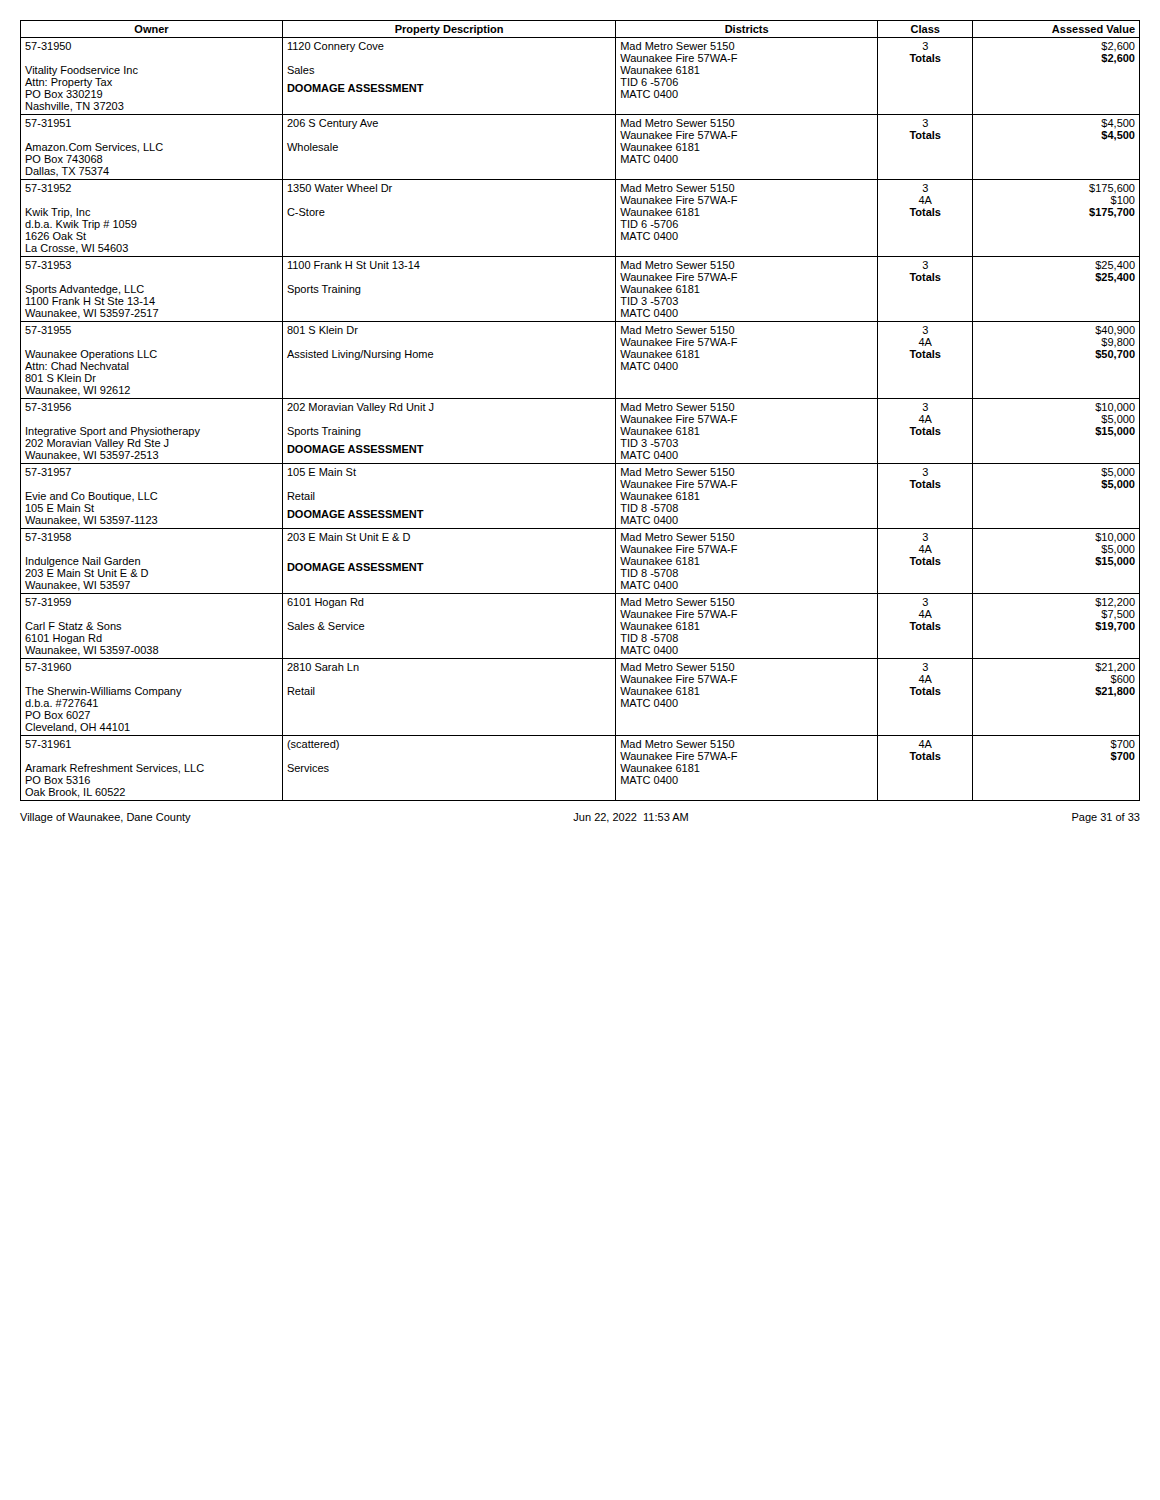| Owner | Property Description | Districts | Class | Assessed Value |
| --- | --- | --- | --- | --- |
| 57-31950 Vitality Foodservice Inc Attn: Property Tax PO Box 330219 Nashville, TN 37203 | 1120 Connery Cove Sales DOOMAGE ASSESSMENT | Mad Metro Sewer 5150 Waunakee Fire 57WA-F Waunakee 6181 TID 6 -5706 MATC 0400 | 3 Totals | $2,600 $2,600 |
| 57-31951 Amazon.Com Services, LLC PO Box 743068 Dallas, TX 75374 | 206 S Century Ave Wholesale | Mad Metro Sewer 5150 Waunakee Fire 57WA-F Waunakee 6181 MATC 0400 | 3 Totals | $4,500 $4,500 |
| 57-31952 Kwik Trip, Inc d.b.a. Kwik Trip # 1059 1626 Oak St La Crosse, WI 54603 | 1350 Water Wheel Dr C-Store | Mad Metro Sewer 5150 Waunakee Fire 57WA-F Waunakee 6181 TID 6 -5706 MATC 0400 | 3 4A Totals | $175,600 $100 $175,700 |
| 57-31953 Sports Advantedge, LLC 1100 Frank H St Ste 13-14 Waunakee, WI 53597-2517 | 1100 Frank H St Unit 13-14 Sports Training | Mad Metro Sewer 5150 Waunakee Fire 57WA-F Waunakee 6181 TID 3 -5703 MATC 0400 | 3 Totals | $25,400 $25,400 |
| 57-31955 Waunakee Operations LLC Attn: Chad Nechvatal 801 S Klein Dr Waunakee, WI 92612 | 801 S Klein Dr Assisted Living/Nursing Home | Mad Metro Sewer 5150 Waunakee Fire 57WA-F Waunakee 6181 MATC 0400 | 3 4A Totals | $40,900 $9,800 $50,700 |
| 57-31956 Integrative Sport and Physiotherapy 202 Moravian Valley Rd Ste J Waunakee, WI 53597-2513 | 202 Moravian Valley Rd Unit J Sports Training DOOMAGE ASSESSMENT | Mad Metro Sewer 5150 Waunakee Fire 57WA-F Waunakee 6181 TID 3 -5703 MATC 0400 | 3 4A Totals | $10,000 $5,000 $15,000 |
| 57-31957 Evie and Co Boutique, LLC 105 E Main St Waunakee, WI 53597-1123 | 105 E Main St Retail DOOMAGE ASSESSMENT | Mad Metro Sewer 5150 Waunakee Fire 57WA-F Waunakee 6181 TID 8 -5708 MATC 0400 | 3 Totals | $5,000 $5,000 |
| 57-31958 Indulgence Nail Garden 203 E Main St Unit E & D Waunakee, WI 53597 | 203 E Main St Unit E & D DOOMAGE ASSESSMENT | Mad Metro Sewer 5150 Waunakee Fire 57WA-F Waunakee 6181 TID 8 -5708 MATC 0400 | 3 4A Totals | $10,000 $5,000 $15,000 |
| 57-31959 Carl F Statz & Sons 6101 Hogan Rd Waunakee, WI 53597-0038 | 6101 Hogan Rd Sales & Service | Mad Metro Sewer 5150 Waunakee Fire 57WA-F Waunakee 6181 TID 8 -5708 MATC 0400 | 3 4A Totals | $12,200 $7,500 $19,700 |
| 57-31960 The Sherwin-Williams Company d.b.a. #727641 PO Box 6027 Cleveland, OH 44101 | 2810 Sarah Ln Retail | Mad Metro Sewer 5150 Waunakee Fire 57WA-F Waunakee 6181 MATC 0400 | 3 4A Totals | $21,200 $600 $21,800 |
| 57-31961 Aramark Refreshment Services, LLC PO Box 5316 Oak Brook, IL 60522 | (scattered) Services | Mad Metro Sewer 5150 Waunakee Fire 57WA-F Waunakee 6181 MATC 0400 | 4A Totals | $700 $700 |
Village of Waunakee, Dane County Jun 22, 2022 11:53 AM Page 31 of 33